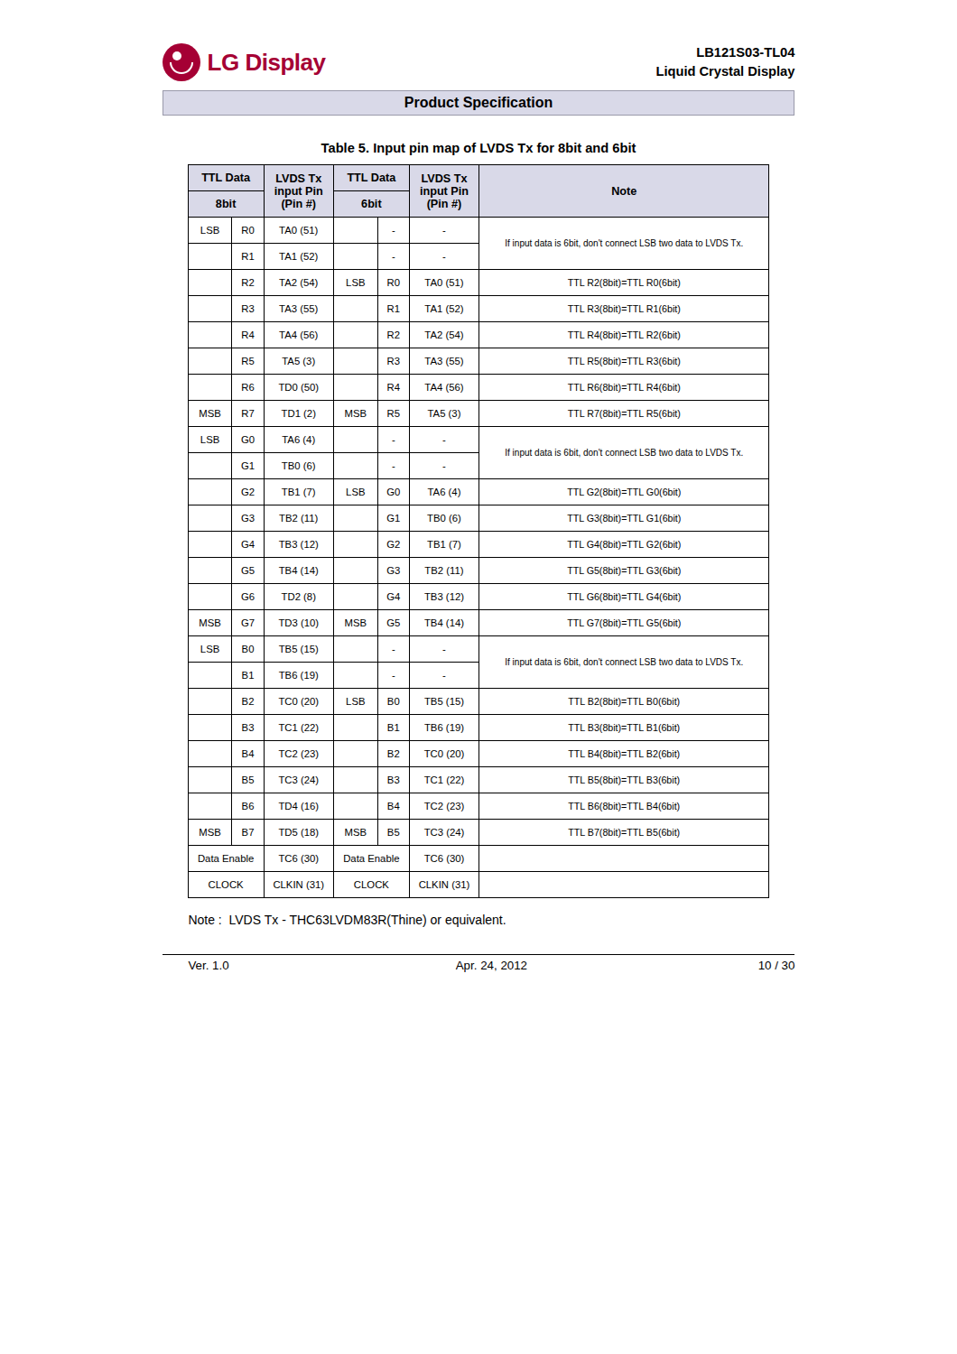LG Display
LB121S03-TL04
Liquid Crystal Display
Product Specification
Table 5. Input pin map of LVDS Tx for 8bit and 6bit
| TTL Data | LVDS Tx input Pin (Pin #) | TTL Data | LVDS Tx input Pin (Pin #) | Note |
| --- | --- | --- | --- | --- |
| 8bit | 6bit |
| LSB | R0 | TA0 (51) | | - | - | If input data is 6bit, don't connect LSB two data to LVDS Tx. |
| | R1 | TA1 (52) | | - | - |
| | R2 | TA2 (54) | LSB | R0 | TA0 (51) | TTL R2(8bit)=TTL R0(6bit) |
| | R3 | TA3 (55) | | R1 | TA1 (52) | TTL R3(8bit)=TTL R1(6bit) |
| | R4 | TA4 (56) | | R2 | TA2 (54) | TTL R4(8bit)=TTL R2(6bit) |
| | R5 | TA5 (3) | | R3 | TA3 (55) | TTL R5(8bit)=TTL R3(6bit) |
| | R6 | TD0 (50) | | R4 | TA4 (56) | TTL R6(8bit)=TTL R4(6bit) |
| MSB | R7 | TD1 (2) | MSB | R5 | TA5 (3) | TTL R7(8bit)=TTL R5(6bit) |
| LSB | G0 | TA6 (4) | | - | - | If input data is 6bit, don't connect LSB two data to LVDS Tx. |
| | G1 | TB0 (6) | | - | - |
| | G2 | TB1 (7) | LSB | G0 | TA6 (4) | TTL G2(8bit)=TTL G0(6bit) |
| | G3 | TB2 (11) | | G1 | TB0 (6) | TTL G3(8bit)=TTL G1(6bit) |
| | G4 | TB3 (12) | | G2 | TB1 (7) | TTL G4(8bit)=TTL G2(6bit) |
| | G5 | TB4 (14) | | G3 | TB2 (11) | TTL G5(8bit)=TTL G3(6bit) |
| | G6 | TD2 (8) | | G4 | TB3 (12) | TTL G6(8bit)=TTL G4(6bit) |
| MSB | G7 | TD3 (10) | MSB | G5 | TB4 (14) | TTL G7(8bit)=TTL G5(6bit) |
| LSB | B0 | TB5 (15) | | - | - | If input data is 6bit, don't connect LSB two data to LVDS Tx. |
| | B1 | TB6 (19) | | - | - |
| | B2 | TC0 (20) | LSB | B0 | TB5 (15) | TTL B2(8bit)=TTL B0(6bit) |
| | B3 | TC1 (22) | | B1 | TB6 (19) | TTL B3(8bit)=TTL B1(6bit) |
| | B4 | TC2 (23) | | B2 | TC0 (20) | TTL B4(8bit)=TTL B2(6bit) |
| | B5 | TC3 (24) | | B3 | TC1 (22) | TTL B5(8bit)=TTL B3(6bit) |
| | B6 | TD4 (16) | | B4 | TC2 (23) | TTL B6(8bit)=TTL B4(6bit) |
| MSB | B7 | TD5 (18) | MSB | B5 | TC3 (24) | TTL B7(8bit)=TTL B5(6bit) |
| Data Enable | TC6 (30) | Data Enable | TC6 (30) | |
| CLOCK | CLKIN (31) | CLOCK | CLKIN (31) | |
Note : LVDS Tx - THC63LVDM83R(Thine) or equivalent.
Ver. 1.0
Apr. 24, 2012
10 / 30